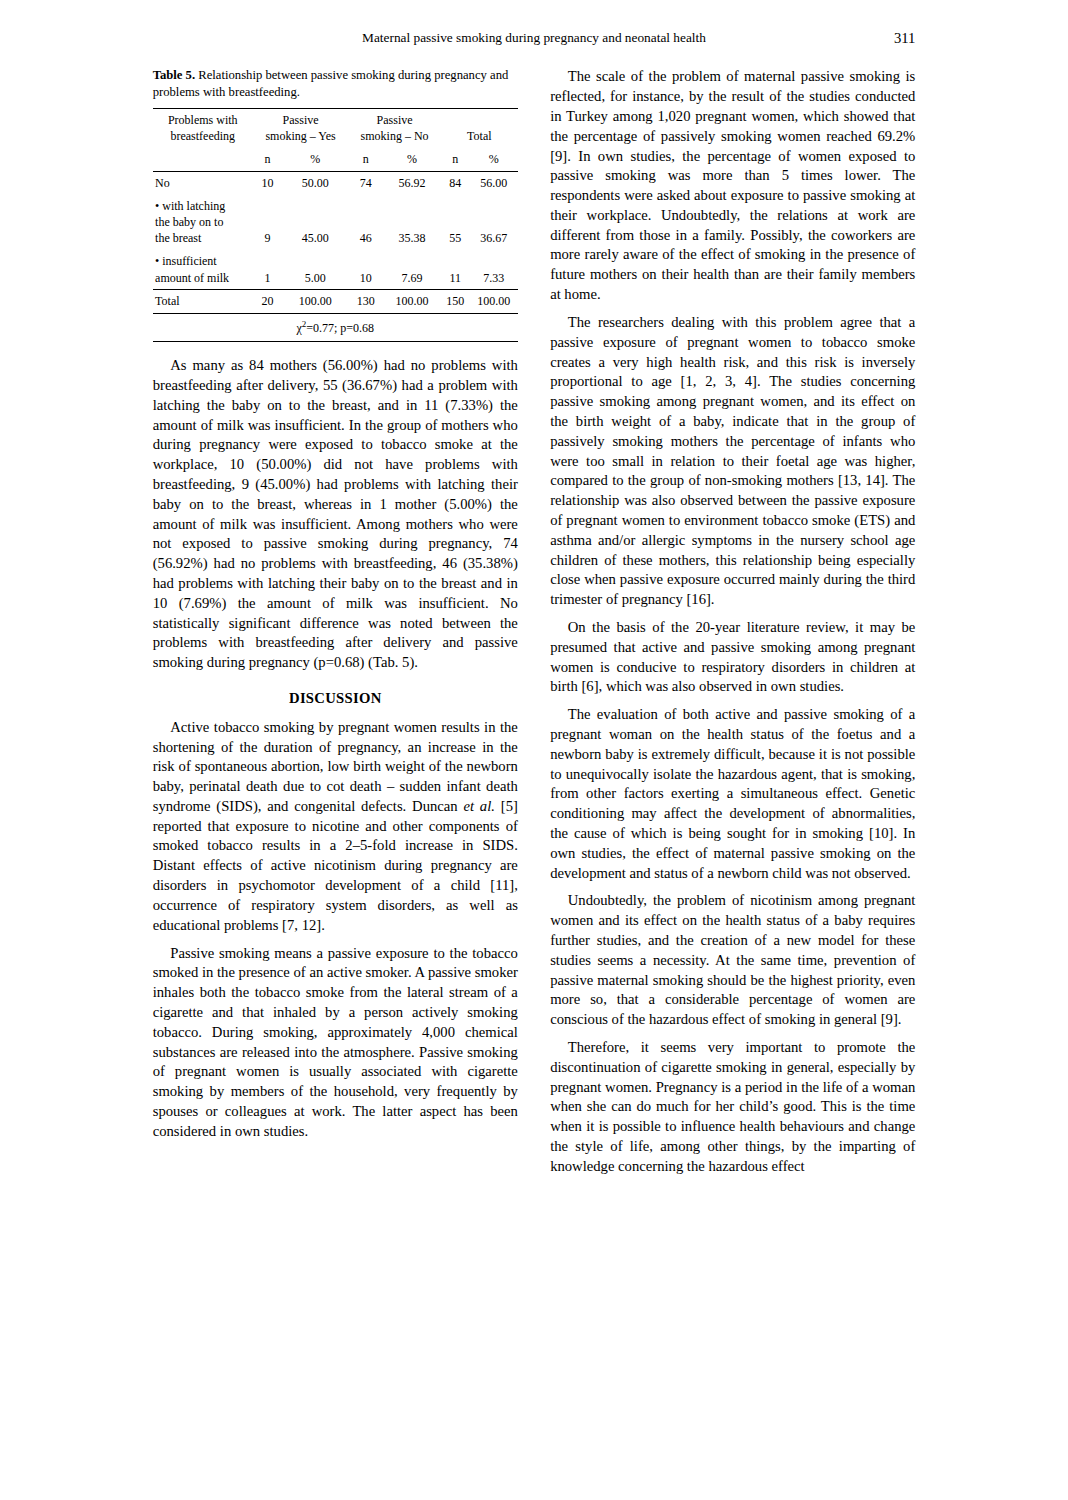Maternal passive smoking during pregnancy and neonatal health 311
Table 5. Relationship between passive smoking during pregnancy and problems with breastfeeding.
| Problems with breastfeeding | Passive smoking – Yes | Passive smoking – No | Total |
| --- | --- | --- | --- |
| | n | % | n | % | n | % |
| No | 10 | 50.00 | 74 | 56.92 | 84 | 56.00 |
| • with latching the baby on to the breast | 9 | 45.00 | 46 | 35.38 | 55 | 36.67 |
| • insufficient amount of milk | 1 | 5.00 | 10 | 7.69 | 11 | 7.33 |
| Total | 20 | 100.00 | 130 | 100.00 | 150 | 100.00 |
| χ 2 =0.77; p=0.68 |
As many as 84 mothers (56.00%) had no problems with breastfeeding after delivery, 55 (36.67%) had a problem with latching the baby on to the breast, and in 11 (7.33%) the amount of milk was insufficient. In the group of mothers who during pregnancy were exposed to tobacco smoke at the workplace, 10 (50.00%) did not have problems with breastfeeding, 9 (45.00%) had problems with latching their baby on to the breast, whereas in 1 mother (5.00%) the amount of milk was insufficient. Among mothers who were not exposed to passive smoking during pregnancy, 74 (56.92%) had no problems with breastfeeding, 46 (35.38%) had problems with latching their baby on to the breast and in 10 (7.69%) the amount of milk was insufficient. No statistically significant difference was noted between the problems with breastfeeding after delivery and passive smoking during pregnancy (p=0.68) (Tab. 5).
Discussion
Active tobacco smoking by pregnant women results in the shortening of the duration of pregnancy, an increase in the risk of spontaneous abortion, low birth weight of the newborn baby, perinatal death due to cot death – sudden infant death syndrome (SIDS), and congenital defects. Duncan et al. [5] reported that exposure to nicotine and other components of smoked tobacco results in a 2–5-fold increase in SIDS. Distant effects of active nicotinism during pregnancy are disorders in psychomotor development of a child [11], occurrence of respiratory system disorders, as well as educational problems [7, 12].
Passive smoking means a passive exposure to the tobacco smoked in the presence of an active smoker. A passive smoker inhales both the tobacco smoke from the lateral stream of a cigarette and that inhaled by a person actively smoking tobacco. During smoking, approximately 4,000 chemical substances are released into the atmosphere. Passive smoking of pregnant women is usually associated with cigarette smoking by members of the household, very frequently by spouses or colleagues at work. The latter aspect has been considered in own studies.
The scale of the problem of maternal passive smoking is reflected, for instance, by the result of the studies conducted in Turkey among 1,020 pregnant women, which showed that the percentage of passively smoking women reached 69.2% [9]. In own studies, the percentage of women exposed to passive smoking was more than 5 times lower. The respondents were asked about exposure to passive smoking at their workplace. Undoubtedly, the relations at work are different from those in a family. Possibly, the coworkers are more rarely aware of the effect of smoking in the presence of future mothers on their health than are their family members at home.
The researchers dealing with this problem agree that a passive exposure of pregnant women to tobacco smoke creates a very high health risk, and this risk is inversely proportional to age [1, 2, 3, 4]. The studies concerning passive smoking among pregnant women, and its effect on the birth weight of a baby, indicate that in the group of passively smoking mothers the percentage of infants who were too small in relation to their foetal age was higher, compared to the group of non-smoking mothers [13, 14]. The relationship was also observed between the passive exposure of pregnant women to environment tobacco smoke (ETS) and asthma and/or allergic symptoms in the nursery school age children of these mothers, this relationship being especially close when passive exposure occurred mainly during the third trimester of pregnancy [16].
On the basis of the 20-year literature review, it may be presumed that active and passive smoking among pregnant women is conducive to respiratory disorders in children at birth [6], which was also observed in own studies.
The evaluation of both active and passive smoking of a pregnant woman on the health status of the foetus and a newborn baby is extremely difficult, because it is not possible to unequivocally isolate the hazardous agent, that is smoking, from other factors exerting a simultaneous effect. Genetic conditioning may affect the development of abnormalities, the cause of which is being sought for in smoking [10]. In own studies, the effect of maternal passive smoking on the development and status of a newborn child was not observed.
Undoubtedly, the problem of nicotinism among pregnant women and its effect on the health status of a baby requires further studies, and the creation of a new model for these studies seems a necessity. At the same time, prevention of passive maternal smoking should be the highest priority, even more so, that a considerable percentage of women are conscious of the hazardous effect of smoking in general [9].
Therefore, it seems very important to promote the discontinuation of cigarette smoking in general, especially by pregnant women. Pregnancy is a period in the life of a woman when she can do much for her child’s good. This is the time when it is possible to influence health behaviours and change the style of life, among other things, by the imparting of knowledge concerning the hazardous effect